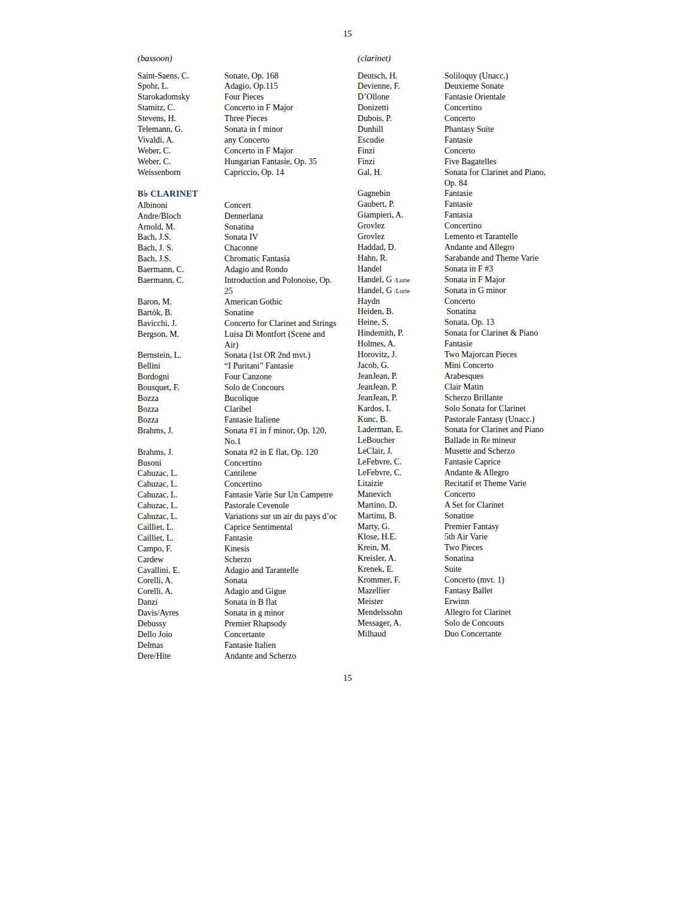15
(bassoon)
| Saint-Saens, C. | Sonate, Op. 168 |
| Spohr, L. | Adagio, Op.115 |
| Starokadomsky | Four Pieces |
| Stamitz, C. | Concerto in F Major |
| Stevens, H. | Three Pieces |
| Telemann, G. | Sonata in f minor |
| Vivaldi, A. | any Concerto |
| Weber, C. | Concerto in F Major |
| Weber, C. | Hungarian Fantasie, Op. 35 |
| Weissenborn | Capriccio, Op. 14 |
B♭ CLARINET
| Albinoni | Concert |
| Andre/Bloch | Dennerlana |
| Arnold, M. | Sonatina |
| Bach, J.S. | Sonata IV |
| Bach, J. S. | Chaconne |
| Bach, J.S. | Chromatic Fantasia |
| Baermann, C. | Adagio and Rondo |
| Baermann, C. | Introduction and Polonoise, Op. 25 |
| Baron, M. | American Gothic |
| Bartók, B. | Sonatine |
| Bavicchi, J. | Concerto for Clarinet and Strings |
| Bergson, M. | Luisa Di Montfort (Scene and Air) |
| Bernstein, L. | Sonata (1st OR 2nd mvt.) |
| Bellini | “I Puritani” Fantasie |
| Bordogni | Four Canzone |
| Bousquet, F. | Solo de Concours |
| Bozza | Bucolique |
| Bozza | Claribel |
| Bozza | Fantasie Italiene |
| Brahms, J. | Sonata #1 in f minor, Op. 120, No.1 |
| Brahms, J. | Sonata #2 in E flat, Op. 120 |
| Busoni | Concertino |
| Cahuzac, L. | Cantilene |
| Cahuzac, L. | Concertino |
| Cahuzac, L. | Fantasie Varie Sur Un Campetre |
| Cahuzac, L. | Pastorale Cevenole |
| Cahuzac, L. | Variations sur un air du pays d’oc |
| Cailliet, L. | Caprice Sentimental |
| Cailliet, L. | Fantasie |
| Campo, F. | Kinesis |
| Cardew | Scherzo |
| Cavallini, E. | Adagio and Tarantelle |
| Corelli, A. | Sonata |
| Corelli, A. | Adagio and Gigue |
| Danzi | Sonata in B flat |
| Davis/Ayres | Sonata in g minor |
| Debussy | Premier Rhapsody |
| Dello Joio | Concertante |
| Delmas | Fantasie Italien |
| Dere/Hite | Andante and Scherzo |
(clarinet)
| Deutsch, H. | Soliloquy (Unacc.) |
| Devienne, F. | Deuxieme Sonate |
| D’Ollone | Fantasie Orientale |
| Donizetti | Concertino |
| Dubois, P. | Concerto |
| Dunhill | Phantasy Suite |
| Escudie | Fantasie |
| Finzi | Concerto |
| Finzi | Five Bagatelles |
| Gal, H. | Sonata for Clarinet and Piano, Op. 84 |
| Gagnebin | Fantasie |
| Gaubert, P. | Fantasie |
| Giampieri, A. | Fantasia |
| Grovlez | Concertino |
| Grovlez | Lemento et Tarantelle |
| Haddad, D. | Andante and Allegro |
| Hahn, R. | Sarabande and Theme Varie |
| Handel | Sonata in F #3 |
| Handel, G /Lurie | Sonata in F Major |
| Handel, G /Lurie | Sonata in G minor |
| Haydn | Concerto |
| Heiden, B. | Sonatina |
| Heine, S. | Sonata, Op. 13 |
| Hindemith, P. | Sonata for Clarinet & Piano |
| Holmes, A. | Fantasie |
| Horovitz, J. | Two Majorcan Pieces |
| Jacob, G. | Mini Concerto |
| JeanJean, P. | Arabesques |
| JeanJean, P. | Clair Matin |
| JeanJean, P. | Scherzo Brillante |
| Kardos, I. | Solo Sonata for Clarinet |
| Kunc, B. | Pastorale Fantasy (Unacc.) |
| Laderman, E. | Sonata for Clarinet and Piano |
| LeBoucher | Ballade in Re mineur |
| LeClair, J. | Musette and Scherzo |
| LeFebvre, C. | Fantasie Caprice |
| LeFebvre, C. | Andante & Allegro |
| Litaizie | Recitatif et Theme Varie |
| Manevich | Concerto |
| Martino, D. | A Set for Clarinet |
| Martinu, B. | Sonatine |
| Marty, G. | Premier Fantasy |
| Klose, H.E. | 5th Air Varie |
| Krein, M. | Two Pieces |
| Kreisler, A. | Sonatina |
| Krenek, E. | Suite |
| Krommer, F. | Concerto (mvt. 1) |
| Mazellier | Fantasy Ballet |
| Meister | Erwinn |
| Mendelssohn | Allegro for Clarinet |
| Messager, A. | Solo de Concours |
| Milhaud | Duo Concertante |
15